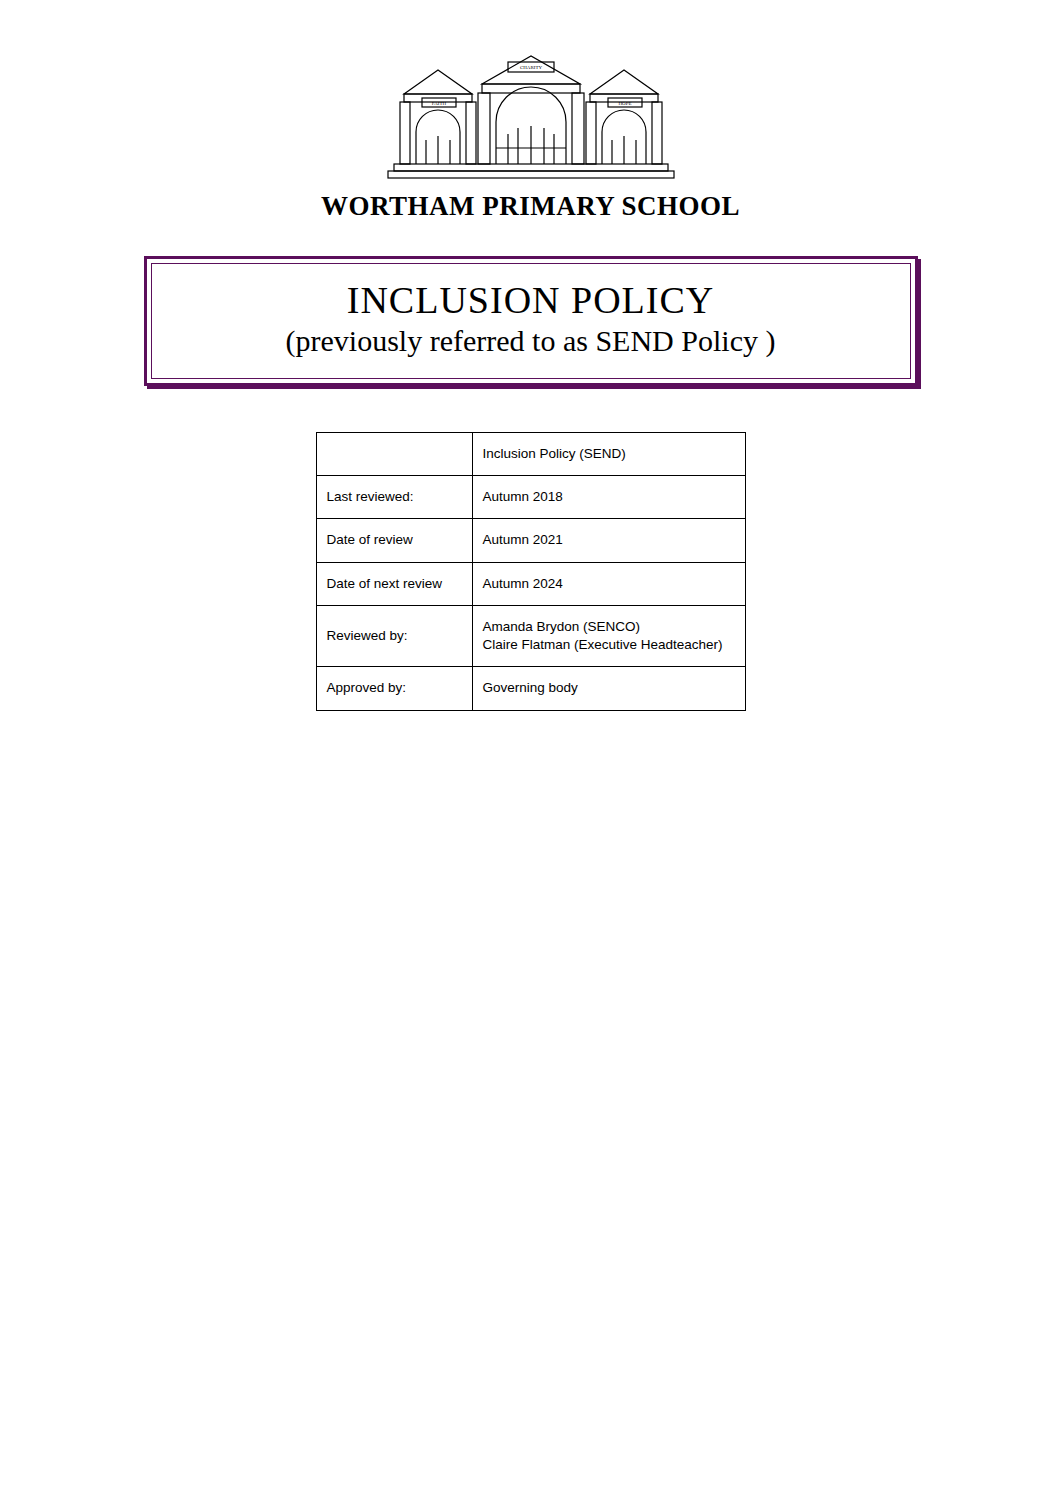CHARITY FAITH HOPE
WORTHAM PRIMARY SCHOOL
INCLUSION POLICY
(previously referred to as SEND Policy )
| | Inclusion Policy (SEND) |
| Last reviewed: | Autumn 2018 |
| Date of review | Autumn 2021 |
| Date of next review | Autumn 2024 |
| Reviewed by: | Amanda Brydon (SENCO) Claire Flatman (Executive Headteacher) |
| Approved by: | Governing body |